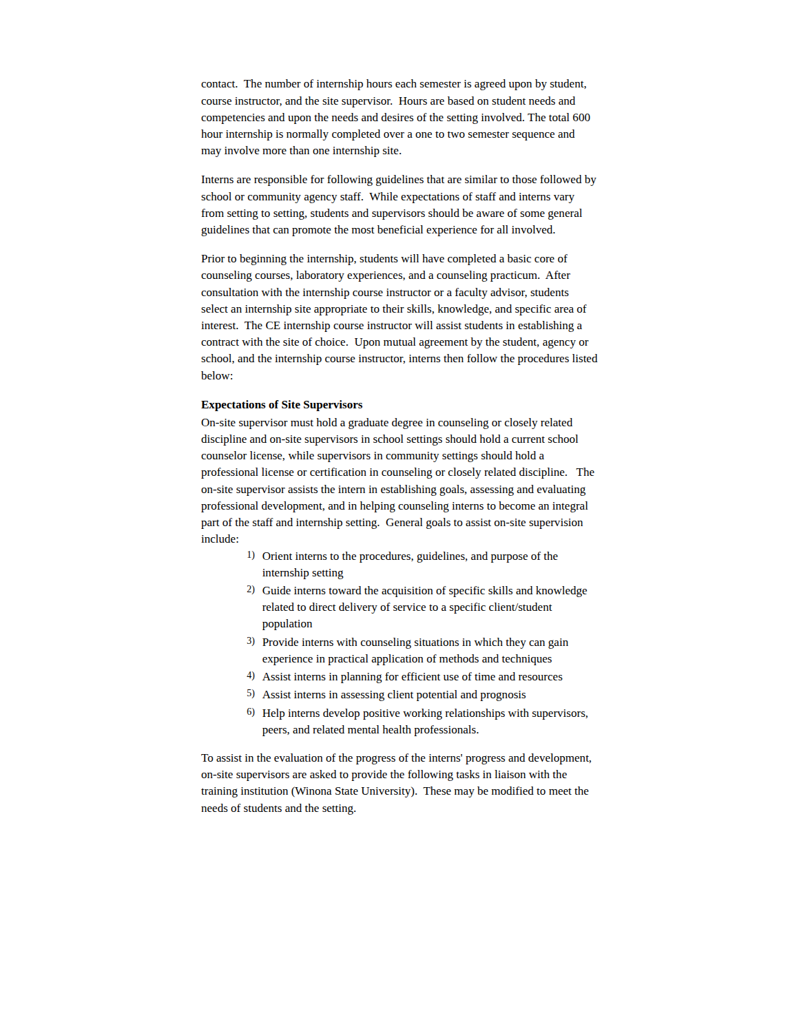contact. The number of internship hours each semester is agreed upon by student, course instructor, and the site supervisor. Hours are based on student needs and competencies and upon the needs and desires of the setting involved. The total 600 hour internship is normally completed over a one to two semester sequence and may involve more than one internship site.
Interns are responsible for following guidelines that are similar to those followed by school or community agency staff. While expectations of staff and interns vary from setting to setting, students and supervisors should be aware of some general guidelines that can promote the most beneficial experience for all involved.
Prior to beginning the internship, students will have completed a basic core of counseling courses, laboratory experiences, and a counseling practicum. After consultation with the internship course instructor or a faculty advisor, students select an internship site appropriate to their skills, knowledge, and specific area of interest. The CE internship course instructor will assist students in establishing a contract with the site of choice. Upon mutual agreement by the student, agency or school, and the internship course instructor, interns then follow the procedures listed below:
Expectations of Site Supervisors
On-site supervisor must hold a graduate degree in counseling or closely related discipline and on-site supervisors in school settings should hold a current school counselor license, while supervisors in community settings should hold a professional license or certification in counseling or closely related discipline. The on-site supervisor assists the intern in establishing goals, assessing and evaluating professional development, and in helping counseling interns to become an integral part of the staff and internship setting. General goals to assist on-site supervision include:
Orient interns to the procedures, guidelines, and purpose of the internship setting
Guide interns toward the acquisition of specific skills and knowledge related to direct delivery of service to a specific client/student population
Provide interns with counseling situations in which they can gain experience in practical application of methods and techniques
Assist interns in planning for efficient use of time and resources
Assist interns in assessing client potential and prognosis
Help interns develop positive working relationships with supervisors, peers, and related mental health professionals.
To assist in the evaluation of the progress of the interns' progress and development, on-site supervisors are asked to provide the following tasks in liaison with the training institution (Winona State University). These may be modified to meet the needs of students and the setting.